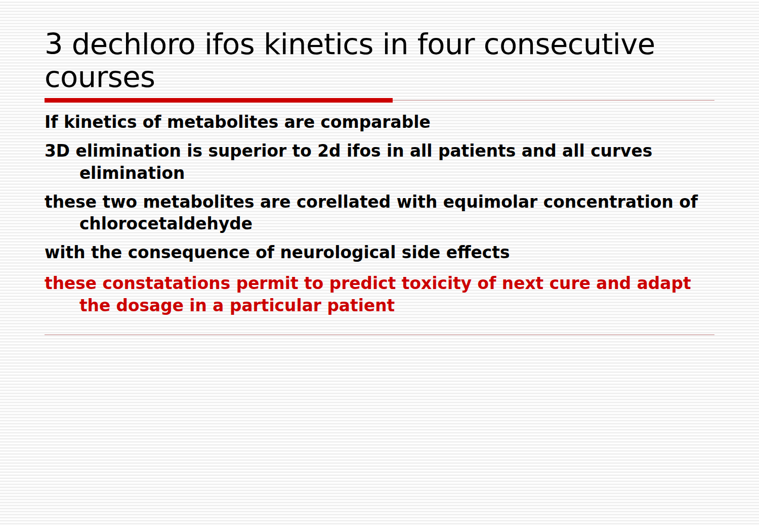3 dechloro ifos kinetics in four consecutive courses
If kinetics of metabolites are comparable
3D elimination is superior to 2d ifos in all patients and all curves elimination
these two metabolites are corellated with equimolar concentration of chlorocetaldehyde
with the consequence of neurological side effects
these constatations permit to predict toxicity of next cure and adapt the dosage in a particular patient